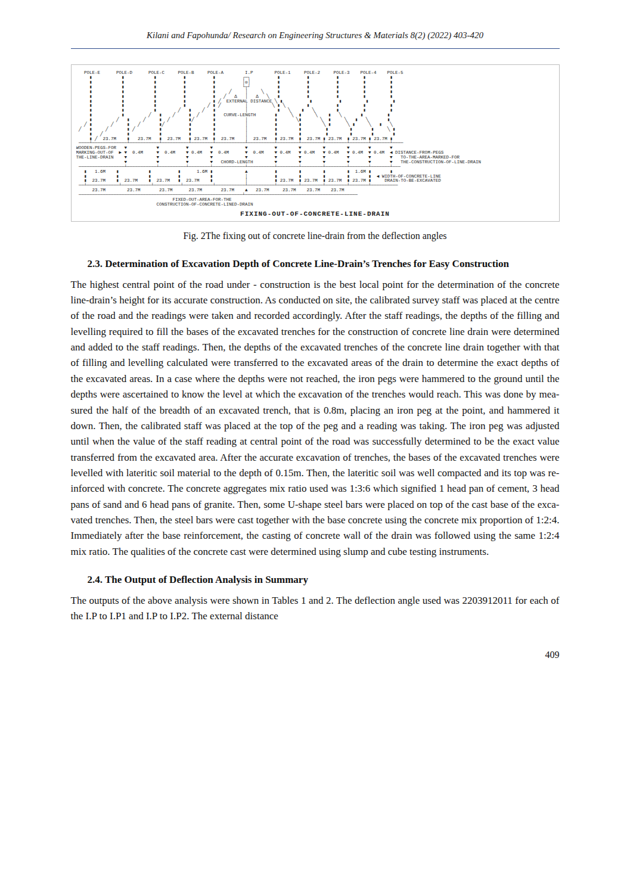Kilani and Fapohunda/ Research on Engineering Structures & Materials 8(2) (2022) 403-420
POLE-E POLE-D POLE-C POLE-B POLE-A I.P POLE-1 POLE-2 POLE-3 POLE-4 POLE-5 ▮ ▮ ▮ ▮ ▮ ┌─┐ ▮ ▮ ▮ ▮ ▮ ▮ ▮ ▮ ▮ ▮ │◎│ ▮ ▮ ▮ ▮ ▮ ▮ ▮ ▮ ▮ ▮ └┬┘ ▮ ▮ ▮ ▮ ▮ ▮ ▮ ▮ ▮ ▮ ╱ │ ╲ ▮ ▮ ▮ ▮ ▮ ▮ ▮ ▮ ▮ ▮ ╱ Δ │ Δ ╲ ▮ ▮ ▮ ▮ ▮ ▮ ▮ ▮ ▮ ▮ ╱ EXTERNAL DISTANCE ╲ ▮ ▮ ▮ ▮ ▮ ▮ ▮ ▮ ▮ ╱ ▮ ╱ │ ╲ ▮ ╲ ▮ ▮ ▮ ▮ ▮ ▮ ▮ ╱ ▮ ╱ ▮ │ ▮ ╲ ▮ ╲ ▮ ▮ ▮ ▮ ▮ ╱ ▮ ╱ ▮ ╱ ▮ CURVE-LENGTH ▮ ╲ ▮ ╲ ▮ ╲ ▮ ▮ ▮ ╱ ▮ ╱ ▮ ╱ ▮╱ ▮ │ ▮ ╲▮ ╲ ▮ ╲ ▮ ╲ ▮ ╱ ▮ ╱ ▮ ╱ ▮╱ ▮ ▮ │ ▮ ▮ ╲ ▮ ╲ ▮ ╲ ▮ ╲ ╱ ▮ ╱ ▮ ╱ ▮ ▮ ▮ │ ▮ ▮ ▮ ▮ ▮ ╲ ▮ ▮ ╱ ▮ ▮ ▮ ▮ │ ▮ ▮ ▮ ▮ ▮ ▮ ▮ ╱ 23.7M ▮ 23.7M ▮ 23.7M ▮ 23.7M ▮ 23.7M │ 23.7M ▮ 23.7M ▮ 23.7M ▮ 23.7M ▮ 23.7M ▮ 23.7M ▮ ────┴─────────────┴───────────┴──────────┴────────┴───────────┴──────────┴────────┴────────┴────────┴───────┴───────┴──── WOODEN-PEGS-FOR ▼ ▼ ▼ ▼ ▼ ▼ ▼ ▼ ▼ ▼ ▼ MARKING-OUT-OF ▶ ▼ 0.4M ▼ 0.4M ▼ 0.4M ▼ 0.4M ▼ 0.4M ▼ 0.4M ▼ 0.4M ▼ 0.4M ▼ 0.4M ▼ 0.4M ◀ DISTANCE-FROM-PEGS THE-LINE-DRAIN ▼ ▼ ▼ ▼ ▼ ▼ ▼ ▼ ▼ ▼ ▼ TO-THE-AREA-MARKED-FOR ▼ ▼ ▼ ▼ CHORD-LENGTH ▼ ▼ ▼ ▼ ▼ ▼ THE-CONSTRUCTION-OF-LINE-DRAIN ─────────────────┴───────────┴──────────┴────────┴────────────┴──────────┴────────┴────────┴────────┴───────┴───────┴─── ▮ 1.6M ▮ ▮ ▮ 1.6M ▮ ▲ ▮ ▮ ▮ ▮ 1.6M ▮ ▮ ▮ ▮ ▮ ▮ ▮ │ ▮ ▮ ▮ ▮ ▮ ◀ WIDTH-OF-CONCRETE-LINE ▮ 23.7M ▮ 23.7M ▮ 23.7M ▮ 23.7M ▮ │ ▮ 23.7M ▮ 23.7M ▮ 23.7M ▮ 23.7M ▮ DRAIN-TO-BE-EXCAVATED ──┴────────────┴───────────┴──────────┴───────────┴───────────┴──────────┴────────┴────────┴────────┴───────┴────────── 23.7M 23.7M 23.7M 23.7M 23.7M ▲ 23.7M 23.7M 23.7M 23.7M ─────────────────────────────────────────────────────────────┴────────────────────────────────────────── FIXED-OUT-AREA-FOR-THE CONSTRUCTION-OF-CONCRETE-LINED-DRAIN FIXING-OUT-OF-CONCRETE-LINE-DRAIN
Fig. 2The fixing out of concrete line-drain from the deflection angles
2.3. Determination of Excavation Depth of Concrete Line-Drain’s Trenches for Easy Construction
The highest central point of the road under - construction is the best local point for the determination of the concrete line-drain’s height for its accurate construction. As conducted on site, the calibrated survey staff was placed at the centre of the road and the readings were taken and recorded accordingly. After the staff readings, the depths of the filling and levelling required to fill the bases of the excavated trenches for the construction of concrete line drain were determined and added to the staff readings. Then, the depths of the excavated trenches of the concrete line drain together with that of filling and levelling calculated were transferred to the excavated areas of the drain to determine the exact depths of the excavated areas. In a case where the depths were not reached, the iron pegs were hammered to the ground until the depths were ascertained to know the level at which the excavation of the trenches would reach. This was done by measured the half of the breadth of an excavated trench, that is 0.8m, placing an iron peg at the point, and hammered it down. Then, the calibrated staff was placed at the top of the peg and a reading was taking. The iron peg was adjusted until when the value of the staff reading at central point of the road was successfully determined to be the exact value transferred from the excavated area. After the accurate excavation of trenches, the bases of the excavated trenches were levelled with lateritic soil material to the depth of 0.15m. Then, the lateritic soil was well compacted and its top was reinforced with concrete. The concrete aggregates mix ratio used was 1:3:6 which signified 1 head pan of cement, 3 head pans of sand and 6 head pans of granite. Then, some U-shape steel bars were placed on top of the cast base of the excavated trenches. Then, the steel bars were cast together with the base concrete using the concrete mix proportion of 1:2:4. Immediately after the base reinforcement, the casting of concrete wall of the drain was followed using the same 1:2:4 mix ratio. The qualities of the concrete cast were determined using slump and cube testing instruments.
2.4. The Output of Deflection Analysis in Summary
The outputs of the above analysis were shown in Tables 1 and 2. The deflection angle used was 2203912011 for each of the I.P to I.P1 and I.P to I.P2. The external distance
409